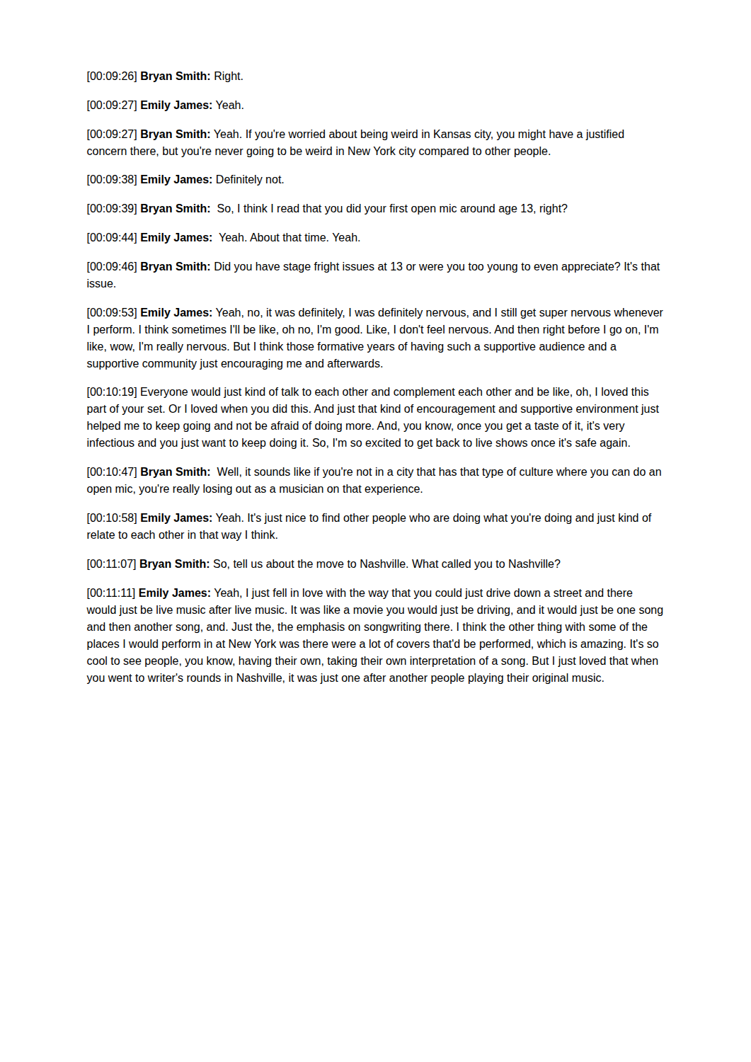[00:09:26] Bryan Smith: Right.
[00:09:27] Emily James: Yeah.
[00:09:27] Bryan Smith: Yeah. If you're worried about being weird in Kansas city, you might have a justified concern there, but you're never going to be weird in New York city compared to other people.
[00:09:38] Emily James: Definitely not.
[00:09:39] Bryan Smith: So, I think I read that you did your first open mic around age 13, right?
[00:09:44] Emily James: Yeah. About that time. Yeah.
[00:09:46] Bryan Smith: Did you have stage fright issues at 13 or were you too young to even appreciate? It's that issue.
[00:09:53] Emily James: Yeah, no, it was definitely, I was definitely nervous, and I still get super nervous whenever I perform. I think sometimes I'll be like, oh no, I'm good. Like, I don't feel nervous. And then right before I go on, I'm like, wow, I'm really nervous. But I think those formative years of having such a supportive audience and a supportive community just encouraging me and afterwards.
[00:10:19] Everyone would just kind of talk to each other and complement each other and be like, oh, I loved this part of your set. Or I loved when you did this. And just that kind of encouragement and supportive environment just helped me to keep going and not be afraid of doing more. And, you know, once you get a taste of it, it's very infectious and you just want to keep doing it. So, I'm so excited to get back to live shows once it's safe again.
[00:10:47] Bryan Smith: Well, it sounds like if you're not in a city that has that type of culture where you can do an open mic, you're really losing out as a musician on that experience.
[00:10:58] Emily James: Yeah. It's just nice to find other people who are doing what you're doing and just kind of relate to each other in that way I think.
[00:11:07] Bryan Smith: So, tell us about the move to Nashville. What called you to Nashville?
[00:11:11] Emily James: Yeah, I just fell in love with the way that you could just drive down a street and there would just be live music after live music. It was like a movie you would just be driving, and it would just be one song and then another song, and. Just the, the emphasis on songwriting there. I think the other thing with some of the places I would perform in at New York was there were a lot of covers that'd be performed, which is amazing. It's so cool to see people, you know, having their own, taking their own interpretation of a song. But I just loved that when you went to writer's rounds in Nashville, it was just one after another people playing their original music.